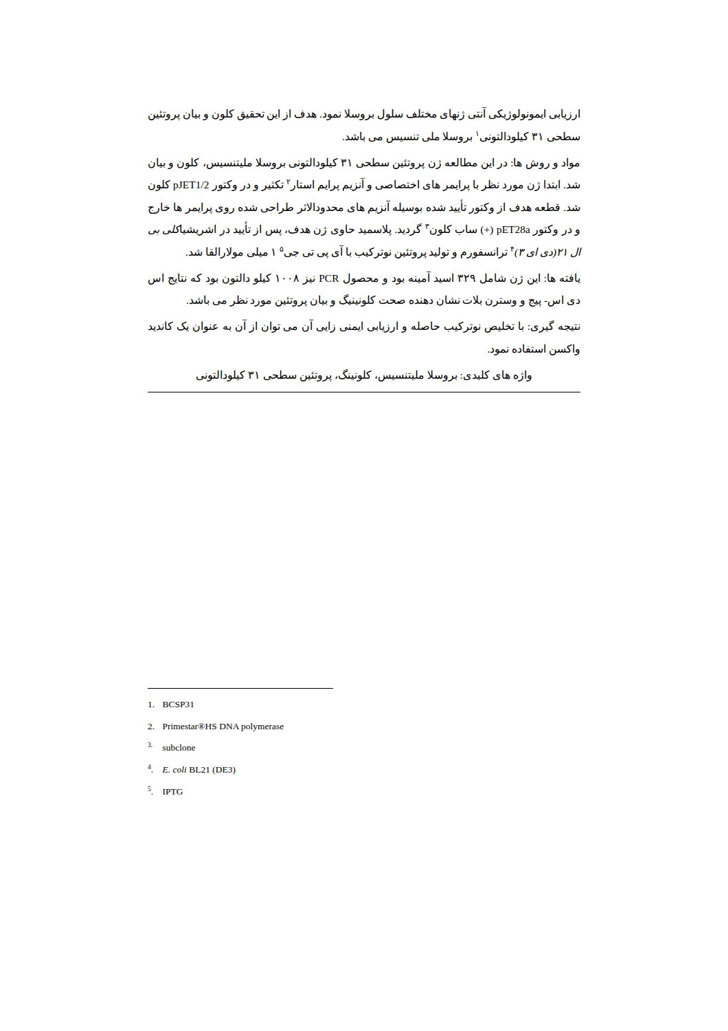ارزیابی ایمونولوژیکی آنتی ژنهای مختلف سلول بروسلا نمود. هدف از این تحقیق کلون و بیان پروتئین سطحی ۳۱ کیلودالتونی۱ بروسلا ملی تنسیس می باشد.
مواد و روش ها: در این مطالعه ژن پروتئین سطحی ۳۱ کیلودالتونی بروسلا ملیتنسیس، کلون و بیان شد. ابتدا ژن مورد نظر با پرایمر های اختصاصی و آنزیم پرایم استار۲ تکثیر و در وکتور pJET1/2 کلون شد. قطعه هدف از وکتور تأیید شده بوسیله آنزیم های محدودالاثر طراحی شده روی پرایمر ها خارج و در وکتور pET28a (+) ساب کلون۳ گردید. پلاسمید حاوی ژن هدف، پس از تأیید در اشریشیاکلی بی ال ۲۱(دی ای ۳)۴ ترانسفورم و تولید پروتئین نوترکیب با آی پی تی جی۵ ۱ میلی مولارالقا شد.
یافته ها: این ژن شامل ۳۲۹ اسید آمینه بود و محصول PCR نیز ۱۰۰۸ کیلو دالتون بود که نتایج اس دی اس- پیج و وسترن بلات نشان دهنده صحت کلونینیگ و بیان پروتئین مورد نظر می باشد.
نتیجه گیری: با تخلیص نوترکیب حاصله و ارزیابی ایمنی زایی آن می توان از آن به عنوان یک کاندید واکسن استفاده نمود.
واژه های کلیدی: بروسلا ملیتنسیس، کلونینگ، پروتئین سطحی ۳۱ کیلودالتونی
1. BCSP31
2. Primestar®HS DNA polymerase
3. subclone
4. E. coli BL21 (DE3)
5. IPTG